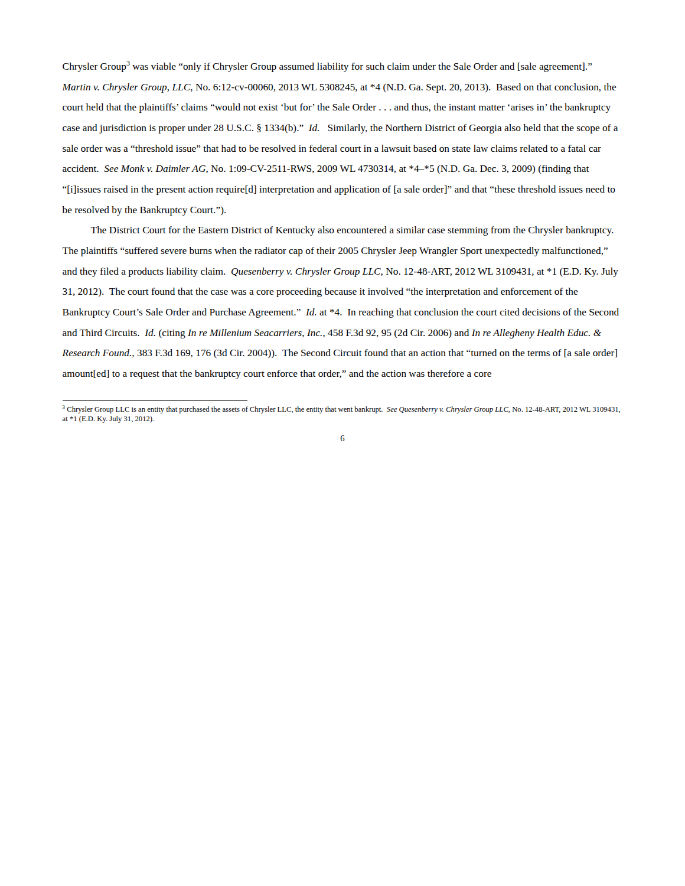Chrysler Group3 was viable “only if Chrysler Group assumed liability for such claim under the Sale Order and [sale agreement].” Martin v. Chrysler Group, LLC, No. 6:12-cv-00060, 2013 WL 5308245, at *4 (N.D. Ga. Sept. 20, 2013). Based on that conclusion, the court held that the plaintiffs’ claims “would not exist ‘but for’ the Sale Order . . . and thus, the instant matter ‘arises in’ the bankruptcy case and jurisdiction is proper under 28 U.S.C. § 1334(b).” Id. Similarly, the Northern District of Georgia also held that the scope of a sale order was a “threshold issue” that had to be resolved in federal court in a lawsuit based on state law claims related to a fatal car accident. See Monk v. Daimler AG, No. 1:09-CV-2511-RWS, 2009 WL 4730314, at *4–*5 (N.D. Ga. Dec. 3, 2009) (finding that “[i]issues raised in the present action require[d] interpretation and application of [a sale order]” and that “these threshold issues need to be resolved by the Bankruptcy Court.”).
The District Court for the Eastern District of Kentucky also encountered a similar case stemming from the Chrysler bankruptcy. The plaintiffs “suffered severe burns when the radiator cap of their 2005 Chrysler Jeep Wrangler Sport unexpectedly malfunctioned,” and they filed a products liability claim. Quesenberry v. Chrysler Group LLC, No. 12-48-ART, 2012 WL 3109431, at *1 (E.D. Ky. July 31, 2012). The court found that the case was a core proceeding because it involved “the interpretation and enforcement of the Bankruptcy Court’s Sale Order and Purchase Agreement.” Id. at *4. In reaching that conclusion the court cited decisions of the Second and Third Circuits. Id. (citing In re Millenium Seacarriers, Inc., 458 F.3d 92, 95 (2d Cir. 2006) and In re Allegheny Health Educ. & Research Found., 383 F.3d 169, 176 (3d Cir. 2004)). The Second Circuit found that an action that “turned on the terms of [a sale order] amount[ed] to a request that the bankruptcy court enforce that order,” and the action was therefore a core
3 Chrysler Group LLC is an entity that purchased the assets of Chrysler LLC, the entity that went bankrupt. See Quesenberry v. Chrysler Group LLC, No. 12-48-ART, 2012 WL 3109431, at *1 (E.D. Ky. July 31, 2012).
6